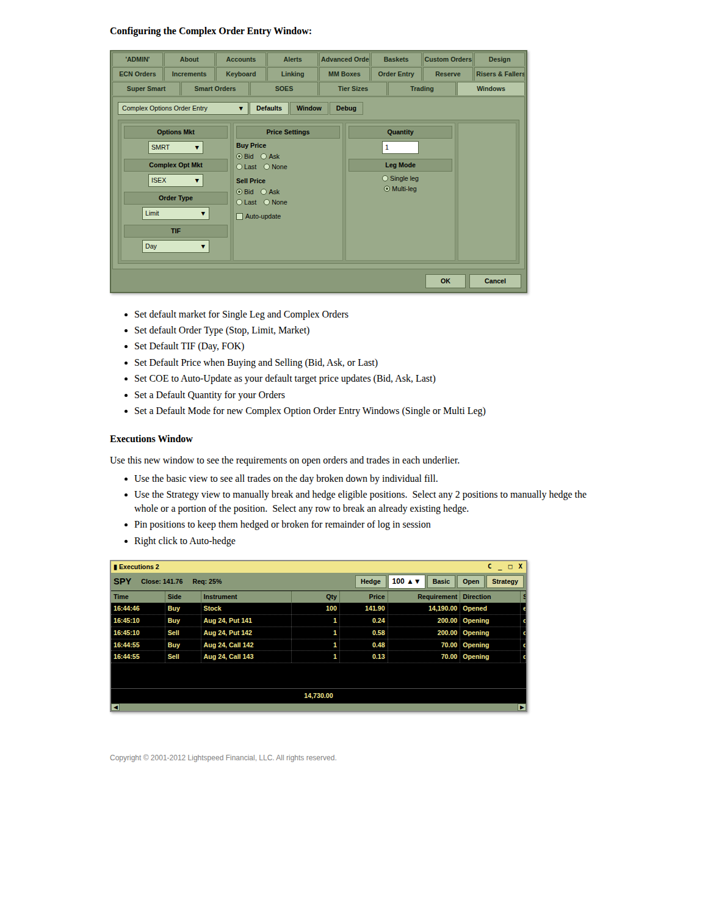Configuring the Complex Order Entry Window:
'ADMIN'
About
Accounts
Alerts
Advanced Orders
Baskets
Custom Orders
Design
ECN Orders
Increments
Keyboard
Linking
MM Boxes
Order Entry
Reserve
Risers & Fallers
Super Smart
Smart Orders
SOES
Tier Sizes
Trading
Windows
Complex Options Order Entry▼
Defaults
Window
Debug
Options Mkt
SMRT▼
Complex Opt Mkt
ISEX▼
Order Type
Limit▼
TIF
Day▼
Price Settings
Buy Price
Bid Ask
Last None
Sell Price
Bid Ask
Last None
Auto-update
Quantity
1
Leg Mode
Single leg
Multi-leg
OK
Cancel
Set default market for Single Leg and Complex Orders
Set default Order Type (Stop, Limit, Market)
Set Default TIF (Day, FOK)
Set Default Price when Buying and Selling (Bid, Ask, or Last)
Set COE to Auto-Update as your default target price updates (Bid, Ask, Last)
Set a Default Quantity for your Orders
Set a Default Mode for new Complex Option Order Entry Windows (Single or Multi Leg)
Executions Window
Use this new window to see the requirements on open orders and trades in each underlier.
Use the basic view to see all trades on the day broken down by individual fill.
Use the Strategy view to manually break and hedge eligible positions. Select any 2 positions to manually hedge the whole or a portion of the position. Select any row to break an already existing hedge.
Pin positions to keep them hedged or broken for remainder of log in session
Right click to Auto-hedge
▮ Executions 2 C _ □ X
SPY Close: 141.76 Req: 25%
Hedge 100 ▲▼ Basic Open Strategy
Time
Side
Instrument
Qty
Price
Requirement
Direction
Strategy Group
16:44:46
Buy
Stock
100
141.90
14,190.00
Opened
equity 15
16:45:10
Buy
Aug 24, Put 141
1
0.24
200.00
Opening
credit_spread 2
16:45:10
Sell
Aug 24, Put 142
1
0.58
200.00
Opening
credit_spread 2
16:44:55
Buy
Aug 24, Call 142
1
0.48
70.00
Opening
debit_spread 2
16:44:55
Sell
Aug 24, Call 143
1
0.13
70.00
Opening
debit_spread 2
14,730.00
◀▶
Copyright © 2001-2012 Lightspeed Financial, LLC. All rights reserved.